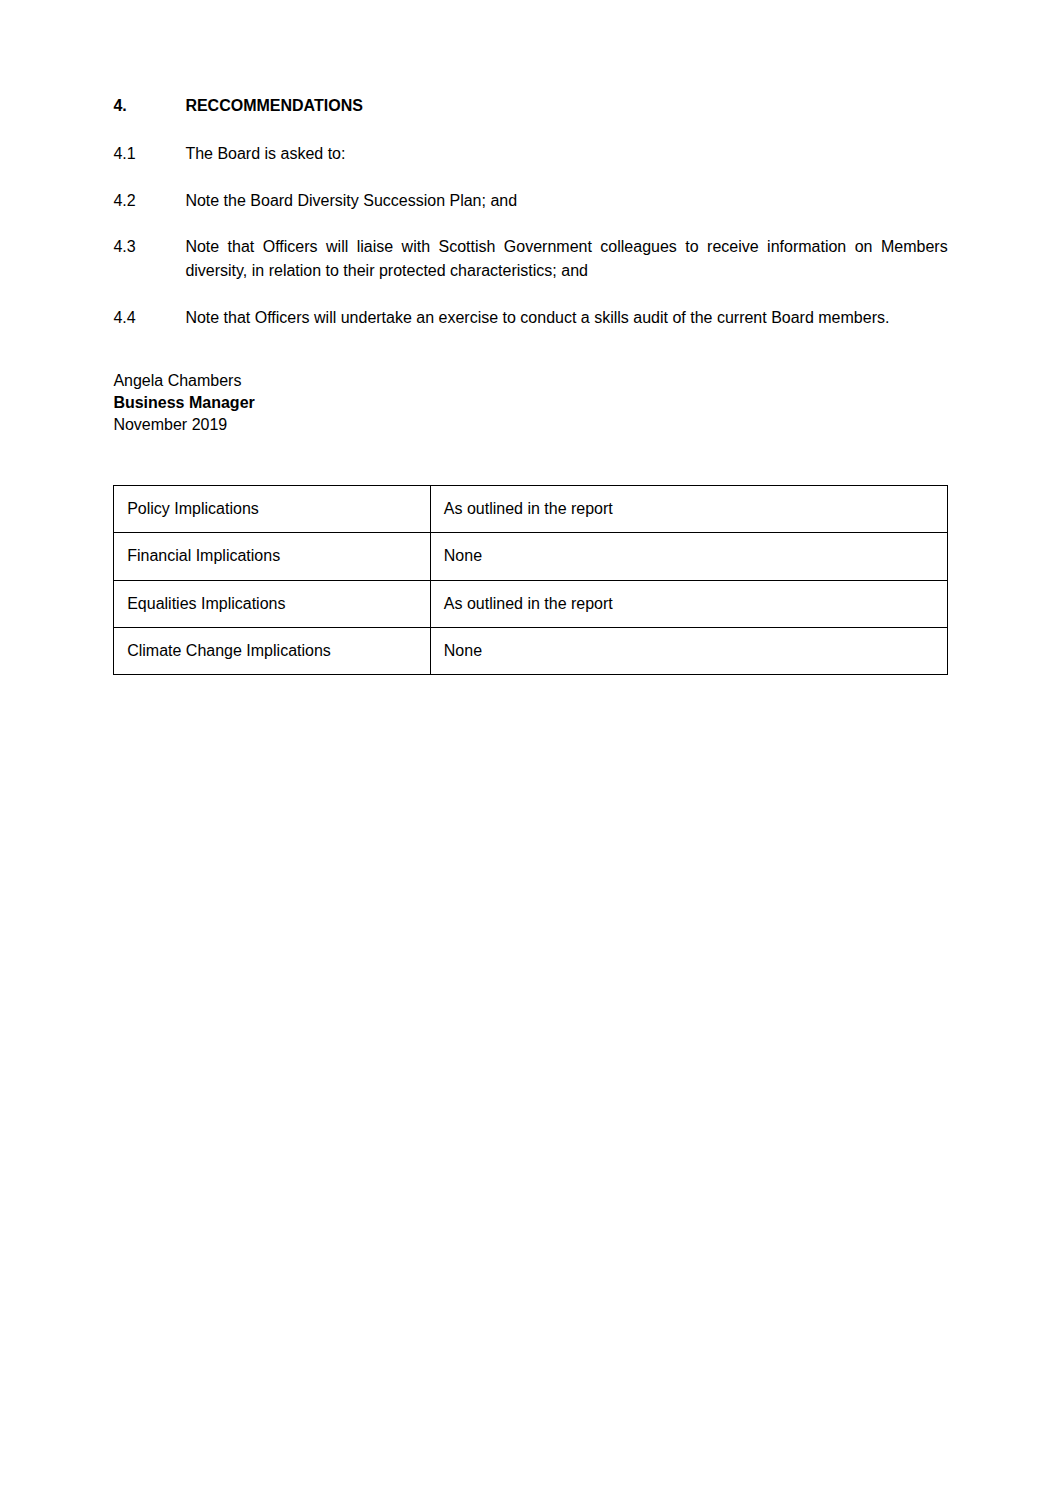4. RECCOMMENDATIONS
4.1
The Board is asked to:
4.2
Note the Board Diversity Succession Plan; and
4.3
Note that Officers will liaise with Scottish Government colleagues to receive information on Members diversity, in relation to their protected characteristics; and
4.4
Note that Officers will undertake an exercise to conduct a skills audit of the current Board members.
Angela Chambers
Business Manager
November 2019
| Policy Implications | As outlined in the report |
| Financial Implications | None |
| Equalities Implications | As outlined in the report |
| Climate Change Implications | None |